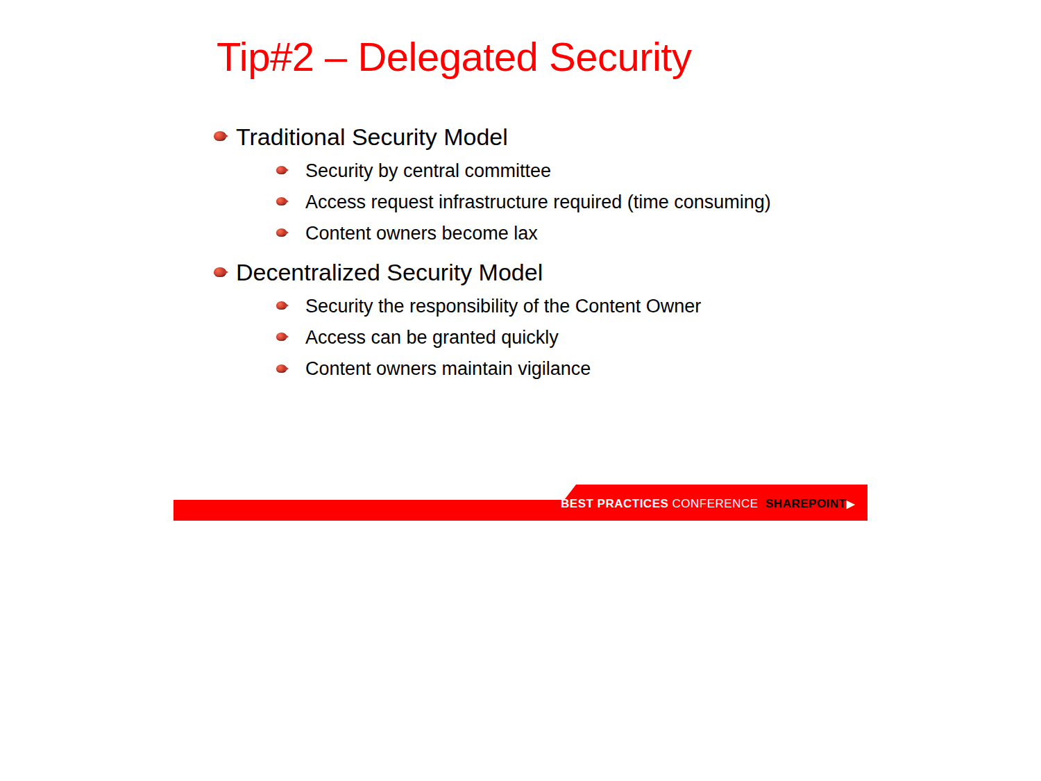Tip#2 – Delegated Security
Traditional Security Model
Security by central committee
Access request infrastructure required (time consuming)
Content owners become lax
Decentralized Security Model
Security the responsibility of the Content Owner
Access can be granted quickly
Content owners maintain vigilance
BEST PRACTICES CONFERENCE SHAREPOINT▶